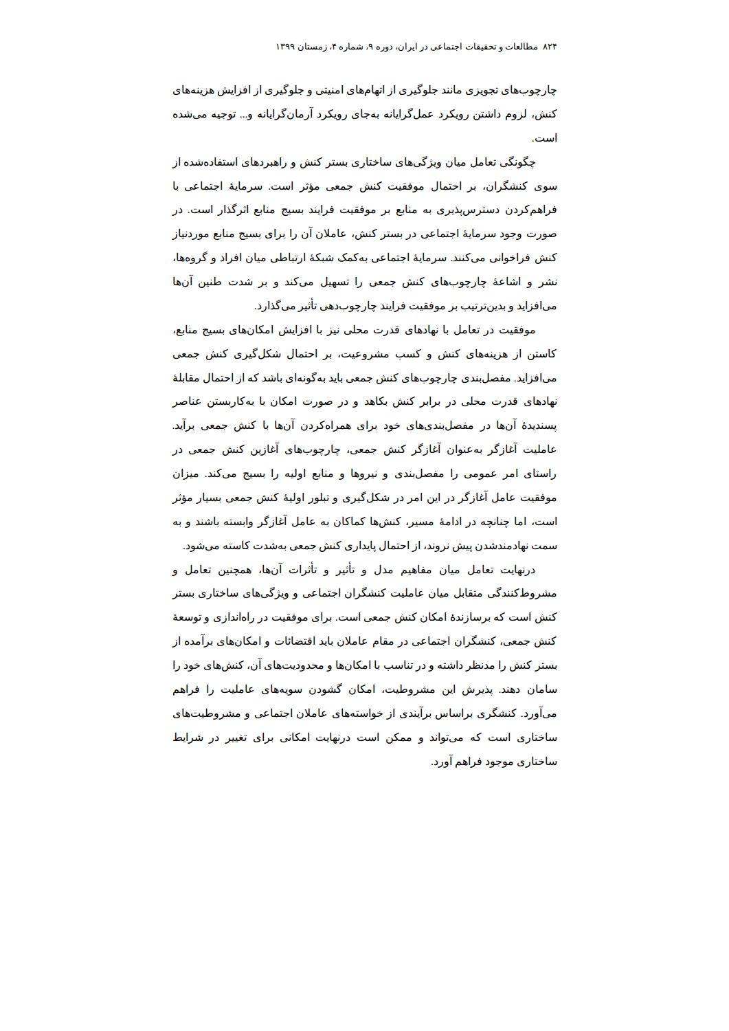۸۲۴ مطالعات و تحقیقات اجتماعی در ایران، دوره ۹، شماره ۴، زمستان ۱۳۹۹
چارچوب‌های تجویزی مانند جلوگیری از اتهام‌های امنیتی و جلوگیری از افزایش هزینه‌های کنش، لزوم داشتن رویکرد عمل‌گرایانه به‌جای رویکرد آرمان‌گرایانه و... توجیه می‌شده است.
چگونگی تعامل میان ویژگی‌های ساختاری بستر کنش و راهبردهای استفاده‌شده از سوی کنشگران، بر احتمال موفقیت کنش جمعی مؤثر است. سرمایهٔ اجتماعی با فراهم‌کردن دسترس‌پذیری به منابع بر موفقیت فرایند بسیج منابع اثرگذار است. در صورت وجود سرمایهٔ اجتماعی در بستر کنش، عاملان آن را برای بسیج منابع موردنیاز کنش فراخوانی می‌کنند. سرمایهٔ اجتماعی به‌کمک شبکهٔ ارتباطی میان افراد و گروه‌ها، نشر و اشاعهٔ چارچوب‌های کنش جمعی را تسهیل می‌کند و بر شدت طنین آن‌ها می‌افزاید و بدین‌ترتیب بر موفقیت فرایند چارچوب‌دهی تأثیر می‌گذارد.
موفقیت در تعامل با نهادهای قدرت محلی نیز با افزایش امکان‌های بسیج منابع، کاستن از هزینه‌های کنش و کسب مشروعیت، بر احتمال شکل‌گیری کنش جمعی می‌افزاید. مفصل‌بندی چارچوب‌های کنش جمعی باید به‌گونه‌ای باشد که از احتمال مقابلهٔ نهادهای قدرت محلی در برابر کنش بکاهد و در صورت امکان با به‌کاربستن عناصر پسندیدهٔ آن‌ها در مفصل‌بندی‌های خود برای همراه‌کردن آن‌ها با کنش جمعی برآید. عاملیت آغازگر به‌عنوان آغازگر کنش جمعی، چارچوب‌های آغازین کنش جمعی در راستای امر عمومی را مفصل‌بندی و نیروها و منابع اولیه را بسیج می‌کند. میزان موفقیت عامل آغازگر در این امر در شکل‌گیری و تبلور اولیهٔ کنش جمعی بسیار مؤثر است، اما چنانچه در ادامهٔ مسیر، کنش‌ها کماکان به عامل آغازگر وابسته باشند و به سمت نهادمندشدن پیش نروند، از احتمال پایداری کنش جمعی به‌شدت کاسته می‌شود.
درنهایت تعامل میان مفاهیم مدل و تأثیر و تأثرات آن‌ها، همچنین تعامل و مشروط‌کنندگی متقابل میان عاملیت کنشگران اجتماعی و ویژگی‌های ساختاری بستر کنش است که برسازندهٔ امکان کنش جمعی است. برای موفقیت در راه‌اندازی و توسعهٔ کنش جمعی، کنشگران اجتماعی در مقام عاملان باید اقتضائات و امکان‌های برآمده از بستر کنش را مدنظر داشته و در تناسب با امکان‌ها و محدودیت‌های آن، کنش‌های خود را سامان دهند. پذیرش این مشروطیت، امکان گشودن سویه‌های عاملیت را فراهم می‌آورد. کنشگری براساس برآیندی از خواسته‌های عاملان اجتماعی و مشروطیت‌های ساختاری است که می‌تواند و ممکن است درنهایت امکانی برای تغییر در شرایط ساختاری موجود فراهم آورد.